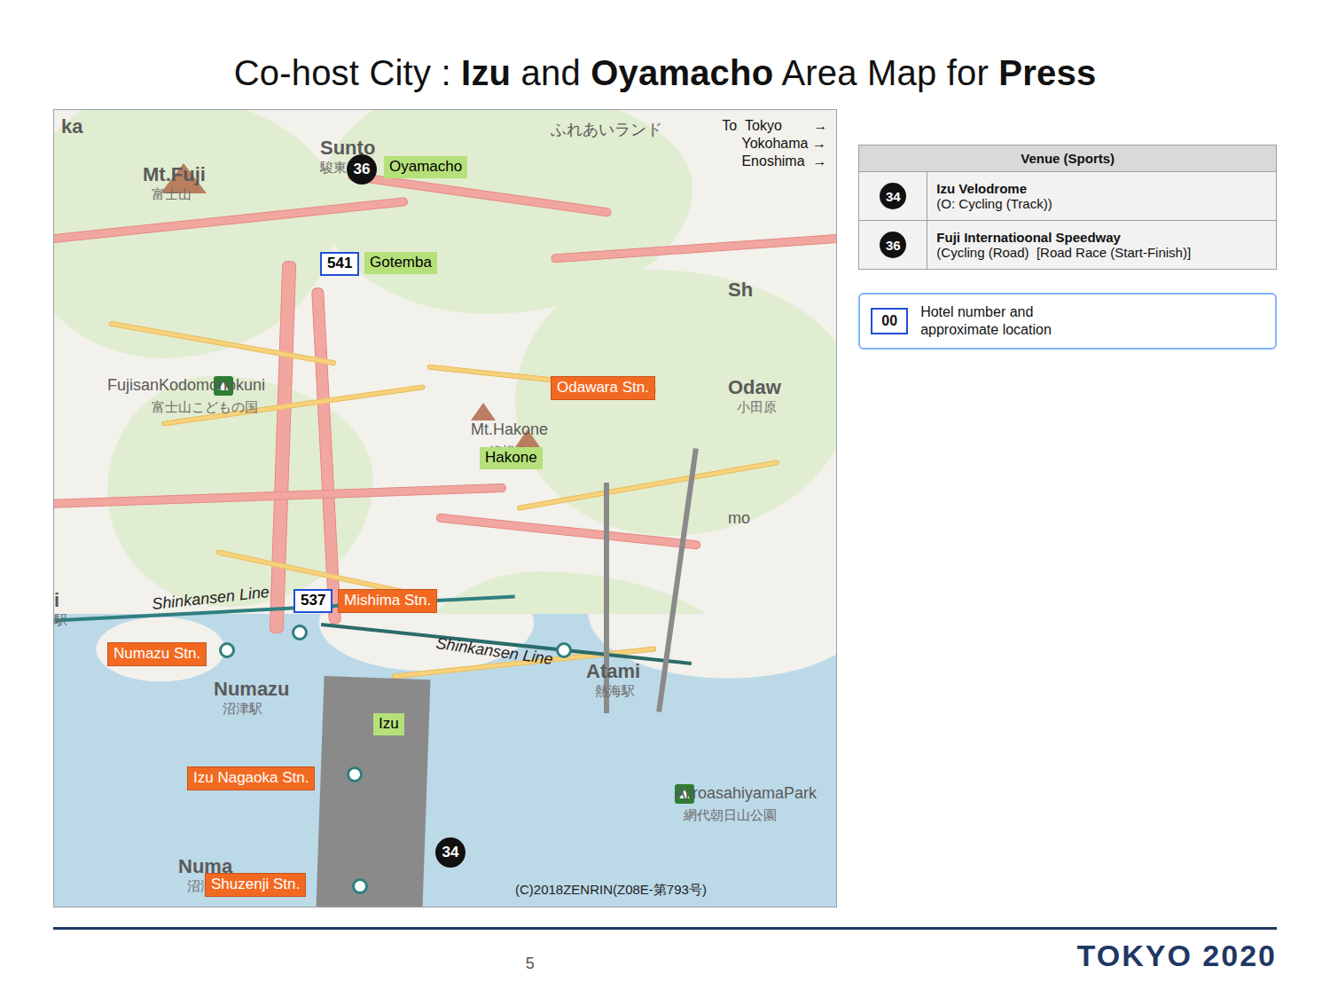Co-host City : Izu and Oyamacho Area Map for Press
⛰
⛰
ka
Sunto
駿東郡
Mt.Fuji
富士山
ふれあいランド
Sh
FujisanKodomonokuni
富士山こどもの国
Mt.Hakone
箱根山
Odaw
小田原
mo
i
駅
Numazu
沼津駅
Atami
熱海駅
AjiroasahiyamaPark
網代朝日山公園
Numa
沼津
Shinkansen Line
Shinkansen Line
(C)2018ZENRIN(Z08E-第793号)
To Tokyo →
Yokohama →
Enoshima →
36
34
Oyamacho
541
Gotemba
Odawara Stn.
Hakone
537
Mishima Stn.
Numazu Stn.
Izu
Izu Nagaoka Stn.
Shuzenji Stn.
| Venue (Sports) |
| --- |
| 34 | Izu Velodrome (O: Cycling (Track)) |
| 36 | Fuji Internatioonal Speedway (Cycling (Road) [Road Race (Start-Finish)] |
00
Hotel number and
approximate location
5
TOKYO 2020